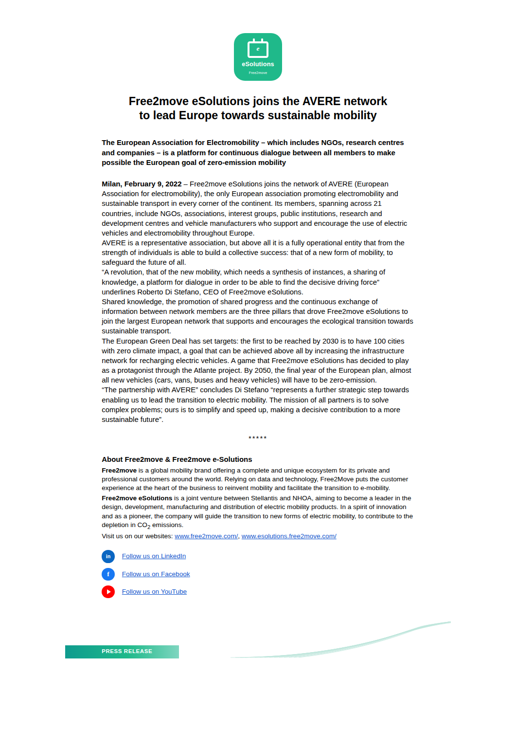e
eSolutions
Free2move
Free2move eSolutions joins the AVERE network
to lead Europe towards sustainable mobility
The European Association for Electromobility – which includes NGOs, research centres and companies – is a platform for continuous dialogue between all members to make possible the European goal of zero-emission mobility
Milan, February 9, 2022 – Free2move eSolutions joins the network of AVERE (European Association for electromobility), the only European association promoting electromobility and sustainable transport in every corner of the continent. Its members, spanning across 21 countries, include NGOs, associations, interest groups, public institutions, research and development centres and vehicle manufacturers who support and encourage the use of electric vehicles and electromobility throughout Europe.
AVERE is a representative association, but above all it is a fully operational entity that from the strength of individuals is able to build a collective success: that of a new form of mobility, to safeguard the future of all.
“A revolution, that of the new mobility, which needs a synthesis of instances, a sharing of knowledge, a platform for dialogue in order to be able to find the decisive driving force” underlines Roberto Di Stefano, CEO of Free2move eSolutions.
Shared knowledge, the promotion of shared progress and the continuous exchange of information between network members are the three pillars that drove Free2move eSolutions to join the largest European network that supports and encourages the ecological transition towards sustainable transport.
The European Green Deal has set targets: the first to be reached by 2030 is to have 100 cities with zero climate impact, a goal that can be achieved above all by increasing the infrastructure network for recharging electric vehicles. A game that Free2move eSolutions has decided to play as a protagonist through the Atlante project. By 2050, the final year of the European plan, almost all new vehicles (cars, vans, buses and heavy vehicles) will have to be zero-emission.
“The partnership with AVERE” concludes Di Stefano “represents a further strategic step towards enabling us to lead the transition to electric mobility. The mission of all partners is to solve complex problems; ours is to simplify and speed up, making a decisive contribution to a more sustainable future”.
*****
About Free2move & Free2move e-Solutions
Free2move is a global mobility brand offering a complete and unique ecosystem for its private and professional customers around the world. Relying on data and technology, Free2Move puts the customer experience at the heart of the business to reinvent mobility and facilitate the transition to e-mobility.
Free2move eSolutions is a joint venture between Stellantis and NHOA, aiming to become a leader in the design, development, manufacturing and distribution of electric mobility products. In a spirit of innovation and as a pioneer, the company will guide the transition to new forms of electric mobility, to contribute to the depletion in CO2 emissions.
Visit us on our websites: www.free2move.com/, www.esolutions.free2move.com/
in
Follow us on LinkedIn
f
Follow us on Facebook
Follow us on YouTube
PRESS RELEASE